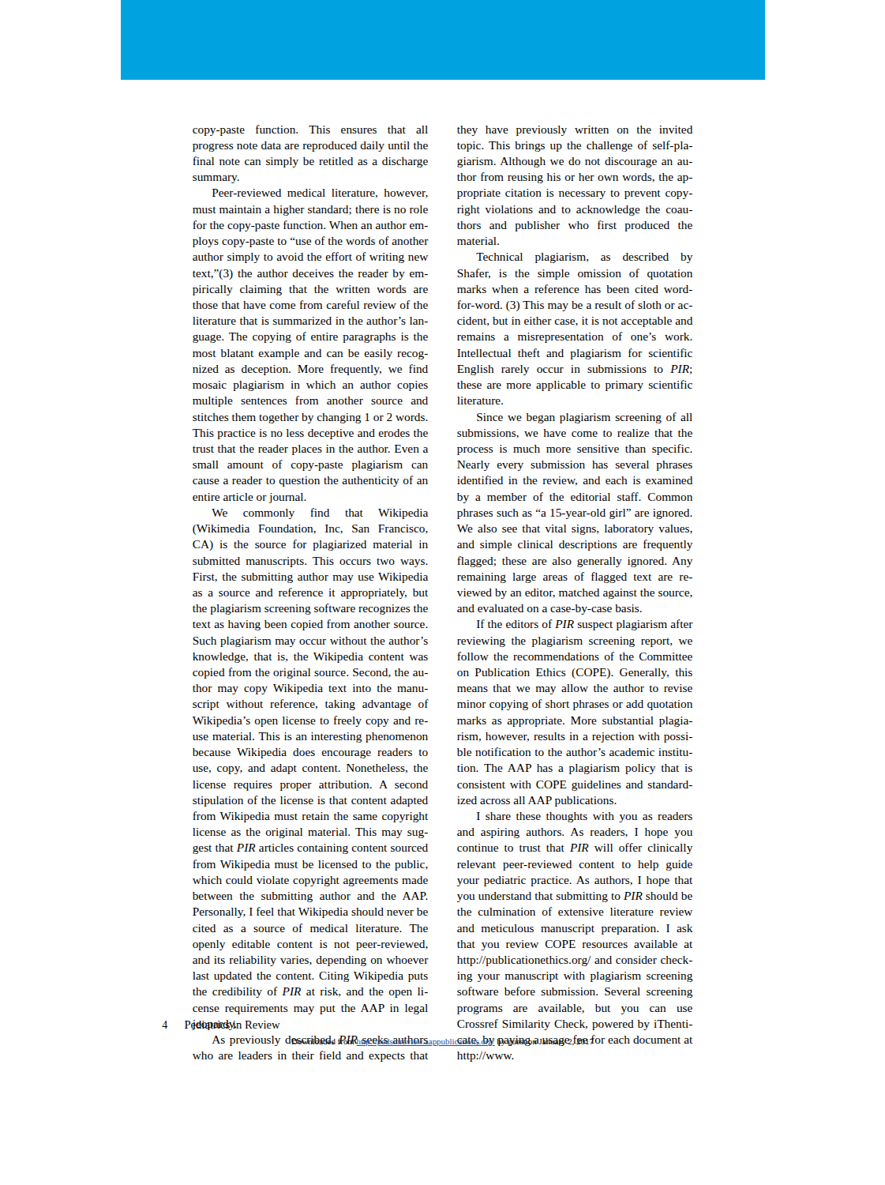copy-paste function. This ensures that all progress note data are reproduced daily until the final note can simply be retitled as a discharge summary.
Peer-reviewed medical literature, however, must maintain a higher standard; there is no role for the copy-paste function. When an author employs copy-paste to “use of the words of another author simply to avoid the effort of writing new text,”(3) the author deceives the reader by empirically claiming that the written words are those that have come from careful review of the literature that is summarized in the author’s language. The copying of entire paragraphs is the most blatant example and can be easily recognized as deception. More frequently, we find mosaic plagiarism in which an author copies multiple sentences from another source and stitches them together by changing 1 or 2 words. This practice is no less deceptive and erodes the trust that the reader places in the author. Even a small amount of copy-paste plagiarism can cause a reader to question the authenticity of an entire article or journal.
We commonly find that Wikipedia (Wikimedia Foundation, Inc, San Francisco, CA) is the source for plagiarized material in submitted manuscripts. This occurs two ways. First, the submitting author may use Wikipedia as a source and reference it appropriately, but the plagiarism screening software recognizes the text as having been copied from another source. Such plagiarism may occur without the author’s knowledge, that is, the Wikipedia content was copied from the original source. Second, the author may copy Wikipedia text into the manuscript without reference, taking advantage of Wikipedia’s open license to freely copy and reuse material. This is an interesting phenomenon because Wikipedia does encourage readers to use, copy, and adapt content. Nonetheless, the license requires proper attribution. A second stipulation of the license is that content adapted from Wikipedia must retain the same copyright license as the original material. This may suggest that PIR articles containing content sourced from Wikipedia must be licensed to the public, which could violate copyright agreements made between the submitting author and the AAP. Personally, I feel that Wikipedia should never be cited as a source of medical literature. The openly editable content is not peer-reviewed, and its reliability varies, depending on whoever last updated the content. Citing Wikipedia puts the credibility of PIR at risk, and the open license requirements may put the AAP in legal jeopardy.
As previously described, PIR seeks authors who are leaders in their field and expects that they have previously written on the invited topic. This brings up the challenge of self-plagiarism. Although we do not discourage an author from reusing his or her own words, the appropriate citation is necessary to prevent copyright violations and to acknowledge the coauthors and publisher who first produced the material.
Technical plagiarism, as described by Shafer, is the simple omission of quotation marks when a reference has been cited word-for-word. (3) This may be a result of sloth or accident, but in either case, it is not acceptable and remains a misrepresentation of one’s work. Intellectual theft and plagiarism for scientific English rarely occur in submissions to PIR; these are more applicable to primary scientific literature.
Since we began plagiarism screening of all submissions, we have come to realize that the process is much more sensitive than specific. Nearly every submission has several phrases identified in the review, and each is examined by a member of the editorial staff. Common phrases such as “a 15-year-old girl” are ignored. We also see that vital signs, laboratory values, and simple clinical descriptions are frequently flagged; these are also generally ignored. Any remaining large areas of flagged text are reviewed by an editor, matched against the source, and evaluated on a case-by-case basis.
If the editors of PIR suspect plagiarism after reviewing the plagiarism screening report, we follow the recommendations of the Committee on Publication Ethics (COPE). Generally, this means that we may allow the author to revise minor copying of short phrases or add quotation marks as appropriate. More substantial plagiarism, however, results in a rejection with possible notification to the author’s academic institution. The AAP has a plagiarism policy that is consistent with COPE guidelines and standardized across all AAP publications.
I share these thoughts with you as readers and aspiring authors. As readers, I hope you continue to trust that PIR will offer clinically relevant peer-reviewed content to help guide your pediatric practice. As authors, I hope that you understand that submitting to PIR should be the culmination of extensive literature review and meticulous manuscript preparation. I ask that you review COPE resources available at http://publicationethics.org/ and consider checking your manuscript with plagiarism screening software before submission. Several screening programs are available, but you can use Crossref Similarity Check, powered by iThenticate, by paying a usage fee for each document at http://www.
4 Pediatrics in Review
Downloaded from http://pedsinreview.aappublications.org/ by guest on January 2, 2017